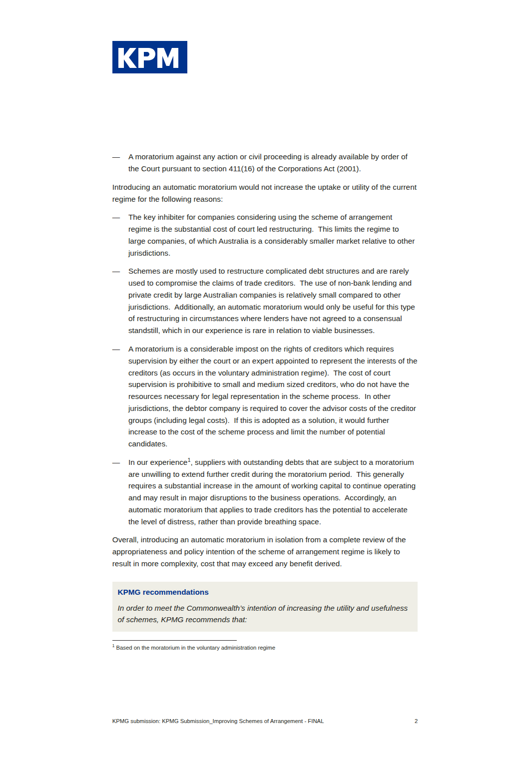A moratorium against any action or civil proceeding is already available by order of the Court pursuant to section 411(16) of the Corporations Act (2001).
Introducing an automatic moratorium would not increase the uptake or utility of the current regime for the following reasons:
The key inhibiter for companies considering using the scheme of arrangement regime is the substantial cost of court led restructuring. This limits the regime to large companies, of which Australia is a considerably smaller market relative to other jurisdictions.
Schemes are mostly used to restructure complicated debt structures and are rarely used to compromise the claims of trade creditors. The use of non-bank lending and private credit by large Australian companies is relatively small compared to other jurisdictions. Additionally, an automatic moratorium would only be useful for this type of restructuring in circumstances where lenders have not agreed to a consensual standstill, which in our experience is rare in relation to viable businesses.
A moratorium is a considerable impost on the rights of creditors which requires supervision by either the court or an expert appointed to represent the interests of the creditors (as occurs in the voluntary administration regime). The cost of court supervision is prohibitive to small and medium sized creditors, who do not have the resources necessary for legal representation in the scheme process. In other jurisdictions, the debtor company is required to cover the advisor costs of the creditor groups (including legal costs). If this is adopted as a solution, it would further increase to the cost of the scheme process and limit the number of potential candidates.
In our experience1, suppliers with outstanding debts that are subject to a moratorium are unwilling to extend further credit during the moratorium period. This generally requires a substantial increase in the amount of working capital to continue operating and may result in major disruptions to the business operations. Accordingly, an automatic moratorium that applies to trade creditors has the potential to accelerate the level of distress, rather than provide breathing space.
Overall, introducing an automatic moratorium in isolation from a complete review of the appropriateness and policy intention of the scheme of arrangement regime is likely to result in more complexity, cost that may exceed any benefit derived.
KPMG recommendations
In order to meet the Commonwealth’s intention of increasing the utility and usefulness of schemes, KPMG recommends that:
1 Based on the moratorium in the voluntary administration regime
KPMG submission: KPMG Submission_Improving Schemes of Arrangement - FINAL 2